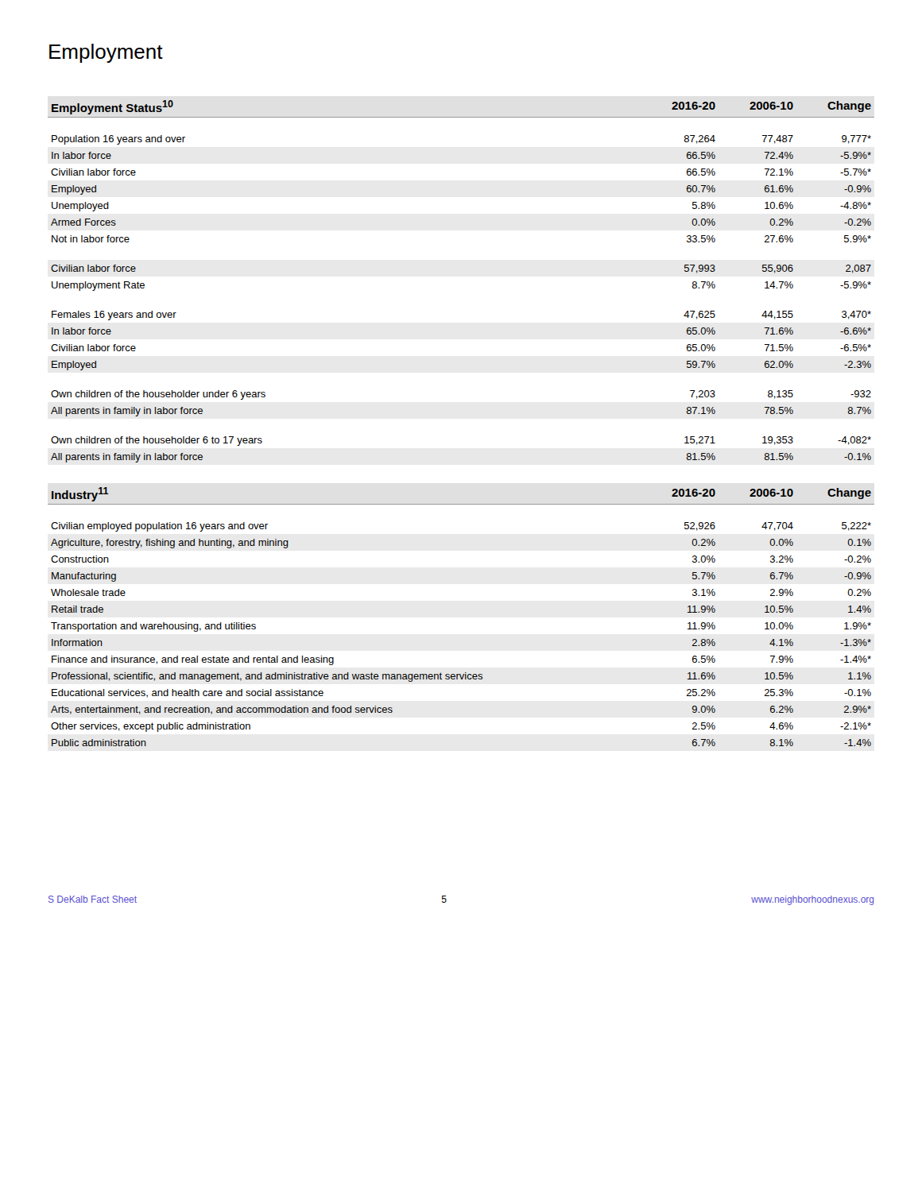Employment
| Employment Status 10 | 2016-20 | 2006-10 | Change |
| --- | --- | --- | --- |
| Population 16 years and over | 87,264 | 77,487 | 9,777* |
| In labor force | 66.5% | 72.4% | -5.9%* |
| Civilian labor force | 66.5% | 72.1% | -5.7%* |
| Employed | 60.7% | 61.6% | -0.9% |
| Unemployed | 5.8% | 10.6% | -4.8%* |
| Armed Forces | 0.0% | 0.2% | -0.2% |
| Not in labor force | 33.5% | 27.6% | 5.9%* |
| Civilian labor force | 57,993 | 55,906 | 2,087 |
| Unemployment Rate | 8.7% | 14.7% | -5.9%* |
| Females 16 years and over | 47,625 | 44,155 | 3,470* |
| In labor force | 65.0% | 71.6% | -6.6%* |
| Civilian labor force | 65.0% | 71.5% | -6.5%* |
| Employed | 59.7% | 62.0% | -2.3% |
| Own children of the householder under 6 years | 7,203 | 8,135 | -932 |
| All parents in family in labor force | 87.1% | 78.5% | 8.7% |
| Own children of the householder 6 to 17 years | 15,271 | 19,353 | -4,082* |
| All parents in family in labor force | 81.5% | 81.5% | -0.1% |
| Industry 11 | 2016-20 | 2006-10 | Change |
| --- | --- | --- | --- |
| Civilian employed population 16 years and over | 52,926 | 47,704 | 5,222* |
| Agriculture, forestry, fishing and hunting, and mining | 0.2% | 0.0% | 0.1% |
| Construction | 3.0% | 3.2% | -0.2% |
| Manufacturing | 5.7% | 6.7% | -0.9% |
| Wholesale trade | 3.1% | 2.9% | 0.2% |
| Retail trade | 11.9% | 10.5% | 1.4% |
| Transportation and warehousing, and utilities | 11.9% | 10.0% | 1.9%* |
| Information | 2.8% | 4.1% | -1.3%* |
| Finance and insurance, and real estate and rental and leasing | 6.5% | 7.9% | -1.4%* |
| Professional, scientific, and management, and administrative and waste management services | 11.6% | 10.5% | 1.1% |
| Educational services, and health care and social assistance | 25.2% | 25.3% | -0.1% |
| Arts, entertainment, and recreation, and accommodation and food services | 9.0% | 6.2% | 2.9%* |
| Other services, except public administration | 2.5% | 4.6% | -2.1%* |
| Public administration | 6.7% | 8.1% | -1.4% |
S DeKalb Fact Sheet 5 www.neighborhoodnexus.org